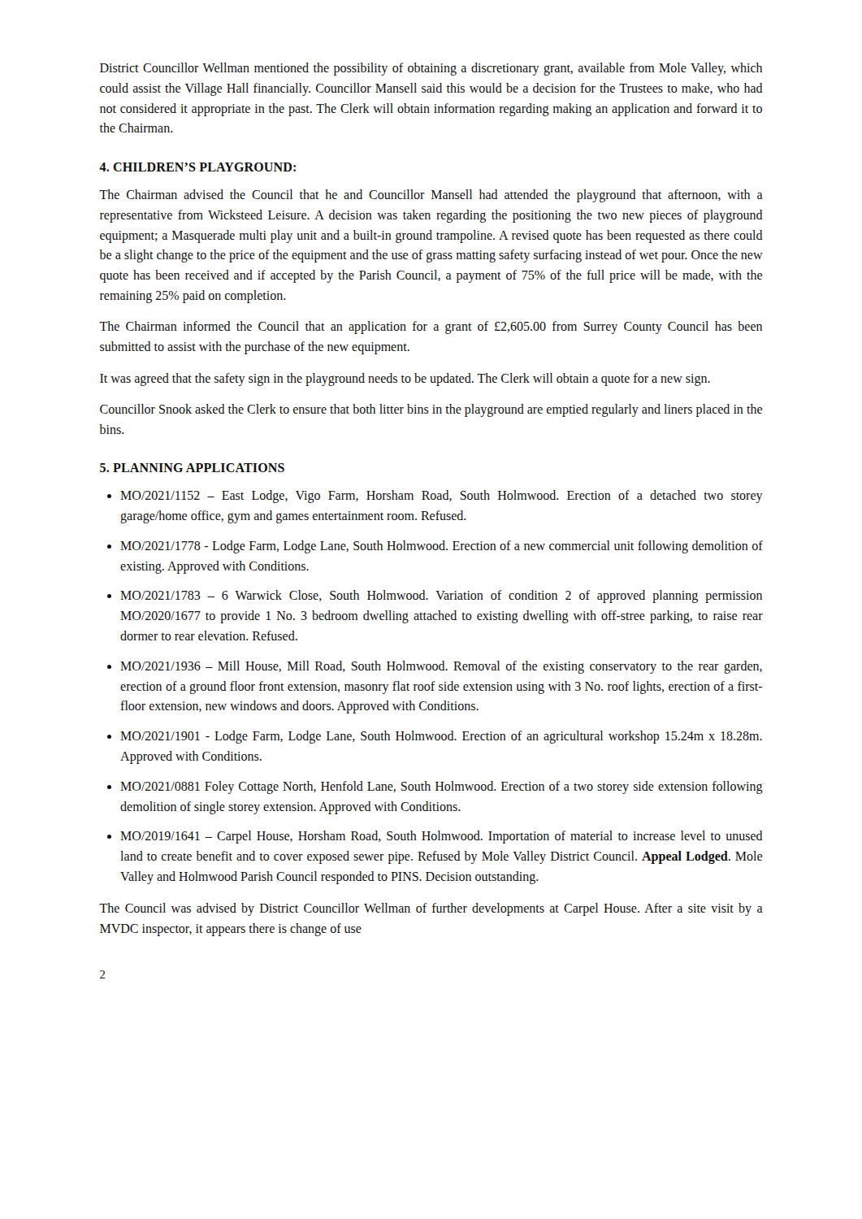District Councillor Wellman mentioned the possibility of obtaining a discretionary grant, available from Mole Valley, which could assist the Village Hall financially. Councillor Mansell said this would be a decision for the Trustees to make, who had not considered it appropriate in the past. The Clerk will obtain information regarding making an application and forward it to the Chairman.
4. Children’s Playground:
The Chairman advised the Council that he and Councillor Mansell had attended the playground that afternoon, with a representative from Wicksteed Leisure. A decision was taken regarding the positioning the two new pieces of playground equipment; a Masquerade multi play unit and a built-in ground trampoline. A revised quote has been requested as there could be a slight change to the price of the equipment and the use of grass matting safety surfacing instead of wet pour. Once the new quote has been received and if accepted by the Parish Council, a payment of 75% of the full price will be made, with the remaining 25% paid on completion.
The Chairman informed the Council that an application for a grant of £2,605.00 from Surrey County Council has been submitted to assist with the purchase of the new equipment.
It was agreed that the safety sign in the playground needs to be updated. The Clerk will obtain a quote for a new sign.
Councillor Snook asked the Clerk to ensure that both litter bins in the playground are emptied regularly and liners placed in the bins.
5. Planning Applications
MO/2021/1152 – East Lodge, Vigo Farm, Horsham Road, South Holmwood. Erection of a detached two storey garage/home office, gym and games entertainment room. Refused.
MO/2021/1778 - Lodge Farm, Lodge Lane, South Holmwood. Erection of a new commercial unit following demolition of existing. Approved with Conditions.
MO/2021/1783 – 6 Warwick Close, South Holmwood. Variation of condition 2 of approved planning permission MO/2020/1677 to provide 1 No. 3 bedroom dwelling attached to existing dwelling with off-stree parking, to raise rear dormer to rear elevation. Refused.
MO/2021/1936 – Mill House, Mill Road, South Holmwood. Removal of the existing conservatory to the rear garden, erection of a ground floor front extension, masonry flat roof side extension using with 3 No. roof lights, erection of a first-floor extension, new windows and doors. Approved with Conditions.
MO/2021/1901 - Lodge Farm, Lodge Lane, South Holmwood. Erection of an agricultural workshop 15.24m x 18.28m. Approved with Conditions.
MO/2021/0881 Foley Cottage North, Henfold Lane, South Holmwood. Erection of a two storey side extension following demolition of single storey extension. Approved with Conditions.
MO/2019/1641 – Carpel House, Horsham Road, South Holmwood. Importation of material to increase level to unused land to create benefit and to cover exposed sewer pipe. Refused by Mole Valley District Council. Appeal Lodged. Mole Valley and Holmwood Parish Council responded to PINS. Decision outstanding.
The Council was advised by District Councillor Wellman of further developments at Carpel House. After a site visit by a MVDC inspector, it appears there is change of use
2